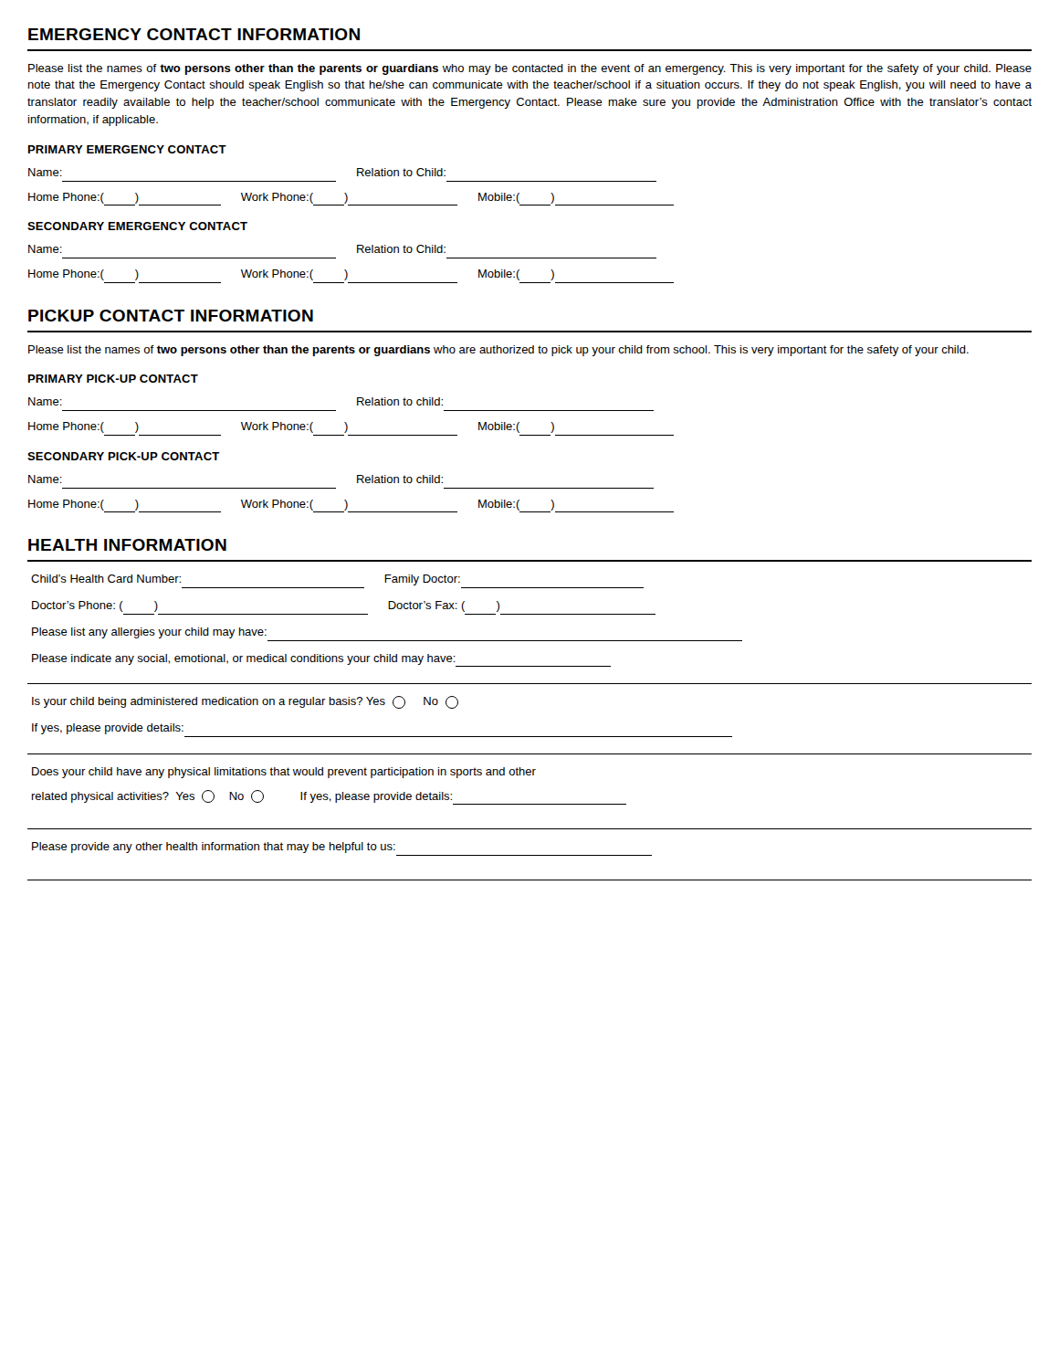Emergency Contact Information
Please list the names of two persons other than the parents or guardians who may be contacted in the event of an emergency. This is very important for the safety of your child. Please note that the Emergency Contact should speak English so that he/she can communicate with the teacher/school if a situation occurs. If they do not speak English, you will need to have a translator readily available to help the teacher/school communicate with the Emergency Contact. Please make sure you provide the Administration Office with the translator’s contact information, if applicable.
Primary Emergency Contact
Name: Relation to Child:
Home Phone:( ) Work Phone:( ) Mobile:( )
Secondary Emergency Contact
Name: Relation to Child:
Home Phone:( ) Work Phone:( ) Mobile:( )
Pickup Contact Information
Please list the names of two persons other than the parents or guardians who are authorized to pick up your child from school. This is very important for the safety of your child.
Primary Pick-up Contact
Name: Relation to child:
Home Phone:( ) Work Phone:( ) Mobile:( )
Secondary Pick-up Contact
Name: Relation to child:
Home Phone:( ) Work Phone:( ) Mobile:( )
Health Information
Child’s Health Card Number: Family Doctor:
Doctor’s Phone: ( ) Doctor’s Fax: ( )
Please list any allergies your child may have:
Please indicate any social, emotional, or medical conditions your child may have:
Is your child being administered medication on a regular basis? Yes No
If yes, please provide details:
Does your child have any physical limitations that would prevent participation in sports and other
related physical activities? Yes No If yes, please provide details:
Please provide any other health information that may be helpful to us: